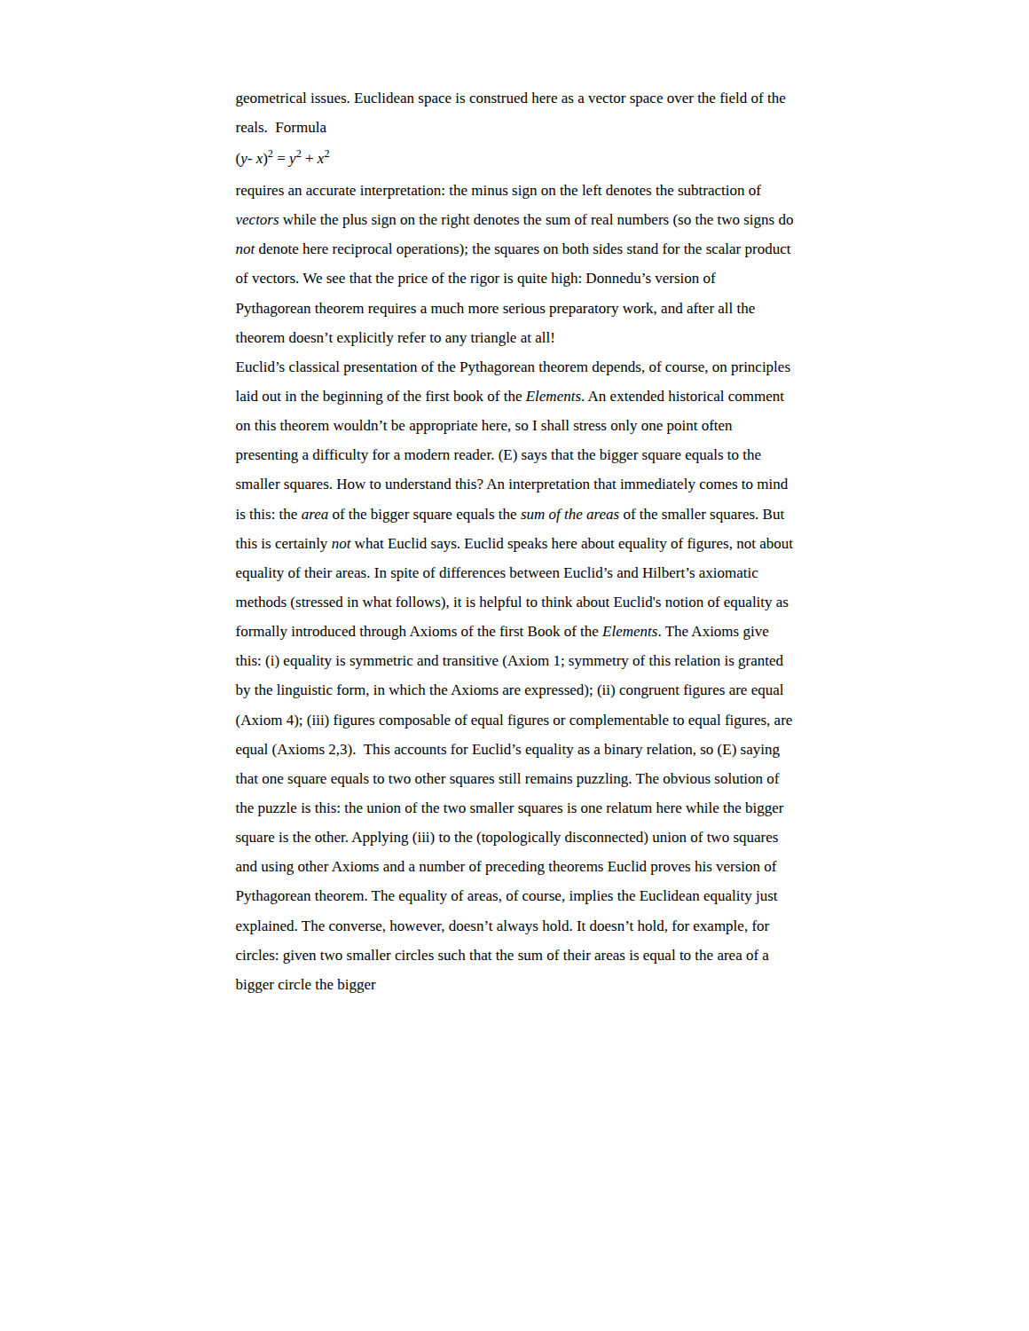geometrical issues. Euclidean space is construed here as a vector space over the field of the reals. Formula
(y- x)2 = y2 + x2
requires an accurate interpretation: the minus sign on the left denotes the subtraction of vectors while the plus sign on the right denotes the sum of real numbers (so the two signs do not denote here reciprocal operations); the squares on both sides stand for the scalar product of vectors. We see that the price of the rigor is quite high: Donnedu’s version of Pythagorean theorem requires a much more serious preparatory work, and after all the theorem doesn’t explicitly refer to any triangle at all!
Euclid’s classical presentation of the Pythagorean theorem depends, of course, on principles laid out in the beginning of the first book of the Elements. An extended historical comment on this theorem wouldn’t be appropriate here, so I shall stress only one point often presenting a difficulty for a modern reader. (E) says that the bigger square equals to the smaller squares. How to understand this? An interpretation that immediately comes to mind is this: the area of the bigger square equals the sum of the areas of the smaller squares. But this is certainly not what Euclid says. Euclid speaks here about equality of figures, not about equality of their areas. In spite of differences between Euclid’s and Hilbert’s axiomatic methods (stressed in what follows), it is helpful to think about Euclid's notion of equality as formally introduced through Axioms of the first Book of the Elements. The Axioms give this: (i) equality is symmetric and transitive (Axiom 1; symmetry of this relation is granted by the linguistic form, in which the Axioms are expressed); (ii) congruent figures are equal (Axiom 4); (iii) figures composable of equal figures or complementable to equal figures, are equal (Axioms 2,3). This accounts for Euclid’s equality as a binary relation, so (E) saying that one square equals to two other squares still remains puzzling. The obvious solution of the puzzle is this: the union of the two smaller squares is one relatum here while the bigger square is the other. Applying (iii) to the (topologically disconnected) union of two squares and using other Axioms and a number of preceding theorems Euclid proves his version of Pythagorean theorem. The equality of areas, of course, implies the Euclidean equality just explained. The converse, however, doesn’t always hold. It doesn’t hold, for example, for circles: given two smaller circles such that the sum of their areas is equal to the area of a bigger circle the bigger